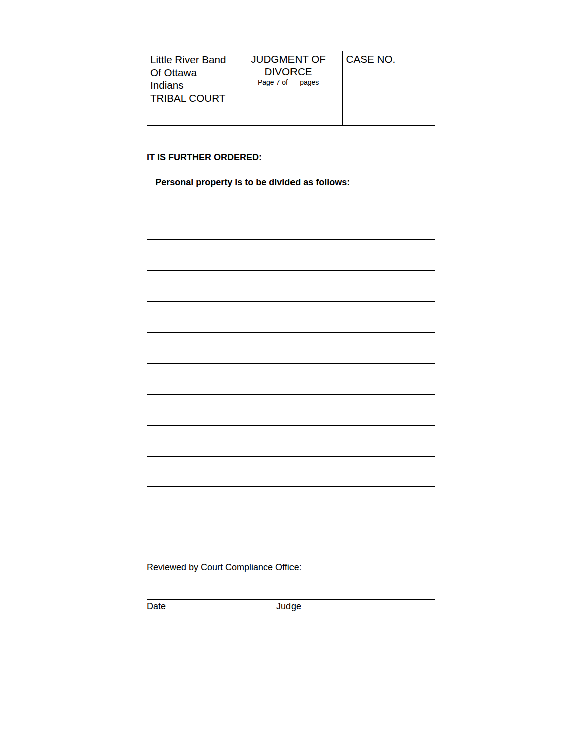| Little River Band Of Ottawa Indians TRIBAL COURT | JUDGMENT OF DIVORCE Page 7 of pages | CASE NO. |
IT IS FURTHER ORDERED:
Personal property is to be divided as follows:
Reviewed by Court Compliance Office:
Date
Judge